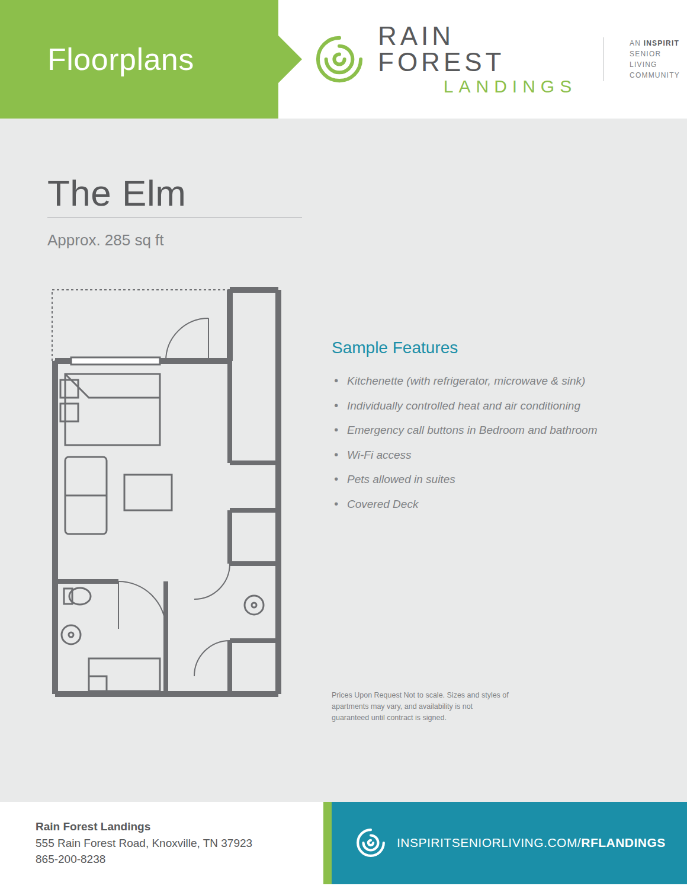Floorplans
RAIN FOREST
LANDINGS
AN INSPIRIT
SENIOR LIVING
COMMUNITY
The Elm
Approx. 285 sq ft
Sample Features
Kitchenette (with refrigerator, microwave & sink)
Individually controlled heat and air conditioning
Emergency call buttons in Bedroom and bathroom
Wi-Fi access
Pets allowed in suites
Covered Deck
Prices Upon Request Not to scale. Sizes and styles of apartments may vary, and availability is not guaranteed until contract is signed.
Rain Forest Landings
555 Rain Forest Road, Knoxville, TN 37923
865-200-8238
INSPIRITSENIORLIVING.COM/RFLANDINGS